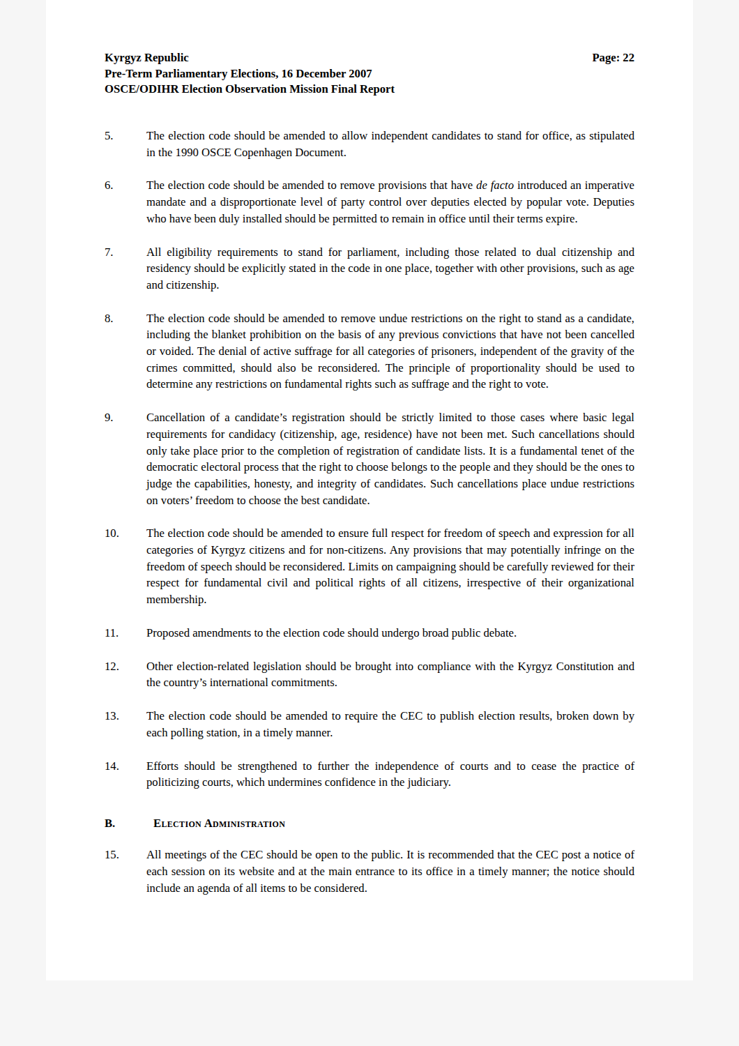Kyrgyz Republic Page: 22
Pre-Term Parliamentary Elections, 16 December 2007
OSCE/ODIHR Election Observation Mission Final Report
The election code should be amended to allow independent candidates to stand for office, as stipulated in the 1990 OSCE Copenhagen Document.
The election code should be amended to remove provisions that have de facto introduced an imperative mandate and a disproportionate level of party control over deputies elected by popular vote. Deputies who have been duly installed should be permitted to remain in office until their terms expire.
All eligibility requirements to stand for parliament, including those related to dual citizenship and residency should be explicitly stated in the code in one place, together with other provisions, such as age and citizenship.
The election code should be amended to remove undue restrictions on the right to stand as a candidate, including the blanket prohibition on the basis of any previous convictions that have not been cancelled or voided. The denial of active suffrage for all categories of prisoners, independent of the gravity of the crimes committed, should also be reconsidered. The principle of proportionality should be used to determine any restrictions on fundamental rights such as suffrage and the right to vote.
Cancellation of a candidate’s registration should be strictly limited to those cases where basic legal requirements for candidacy (citizenship, age, residence) have not been met. Such cancellations should only take place prior to the completion of registration of candidate lists. It is a fundamental tenet of the democratic electoral process that the right to choose belongs to the people and they should be the ones to judge the capabilities, honesty, and integrity of candidates. Such cancellations place undue restrictions on voters’ freedom to choose the best candidate.
The election code should be amended to ensure full respect for freedom of speech and expression for all categories of Kyrgyz citizens and for non-citizens. Any provisions that may potentially infringe on the freedom of speech should be reconsidered. Limits on campaigning should be carefully reviewed for their respect for fundamental civil and political rights of all citizens, irrespective of their organizational membership.
Proposed amendments to the election code should undergo broad public debate.
Other election-related legislation should be brought into compliance with the Kyrgyz Constitution and the country’s international commitments.
The election code should be amended to require the CEC to publish election results, broken down by each polling station, in a timely manner.
Efforts should be strengthened to further the independence of courts and to cease the practice of politicizing courts, which undermines confidence in the judiciary.
B. Election Administration
All meetings of the CEC should be open to the public. It is recommended that the CEC post a notice of each session on its website and at the main entrance to its office in a timely manner; the notice should include an agenda of all items to be considered.